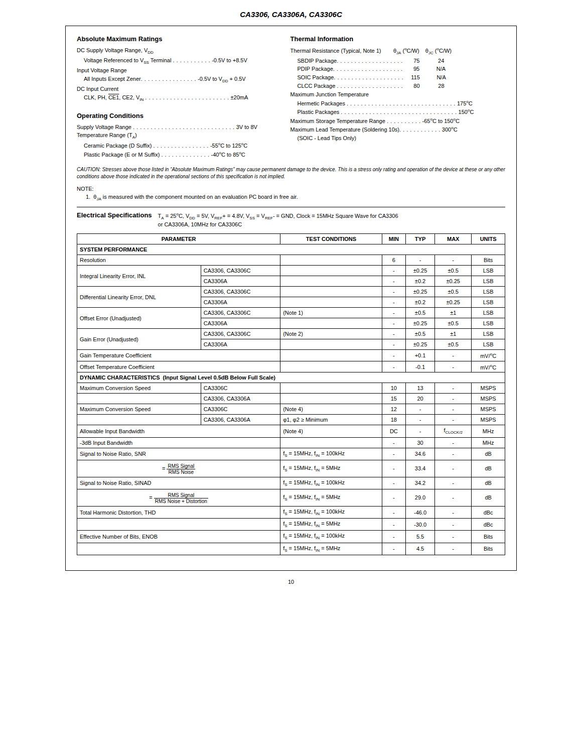CA3306, CA3306A, CA3306C
Absolute Maximum Ratings
DC Supply Voltage Range, VDD
Voltage Referenced to VSS Terminal . . . . . . . . . . . -0.5V to +8.5V
Input Voltage Range
All Inputs Except Zener. . . . . . . . . . . . . . . . -0.5V to VDD + 0.5V
DC Input Current
CLK, PH, CE1, CE2, VIN . . . . . . . . . . . . . . . . . . . . . . . . ±20mA
Operating Conditions
Supply Voltage Range . . . . . . . . . . . . . . . . . . . . . . . . . . . . . 3V to 8V
Temperature Range (TA)
Ceramic Package (D Suffix) . . . . . . . . . . . . . . . . -55oC to 125oC
Plastic Package (E or M Suffix) . . . . . . . . . . . . . . -40oC to 85oC
Thermal Information
Thermal Resistance (Typical, Note 1) θJA (oC/W) θJC (oC/W)
SBDIP Package. . . . . . . . . . . . . . . . . . . 75 24
PDIP Package. . . . . . . . . . . . . . . . . . . . 95 N/A
SOIC Package. . . . . . . . . . . . . . . . . . . . 115 N/A
CLCC Package . . . . . . . . . . . . . . . . . . . 80 28
Maximum Junction Temperature
Hermetic Packages . . . . . . . . . . . . . . . . . . . . . . . . . . . . . . . 175oC
Plastic Packages . . . . . . . . . . . . . . . . . . . . . . . . . . . . . . . . . 150oC
Maximum Storage Temperature Range . . . . . . . . . . -65oC to 150oC
Maximum Lead Temperature (Soldering 10s). . . . . . . . . . . . 300oC
(SOIC - Lead Tips Only)
CAUTION: Stresses above those listed in “Absolute Maximum Ratings” may cause permanent damage to the device. This is a stress only rating and operation of the device at these or any other conditions above those indicated in the operational sections of this specification is not implied.
NOTE:
1. θJA is measured with the component mounted on an evaluation PC board in free air.
Electrical Specifications
TA = 25oC, VDD = 5V, VREF+ = 4.8V, VSS = VREF- = GND, Clock = 15MHz Square Wave for CA3306
or CA3306A, 10MHz for CA3306C
| PARAMETER | TEST CONDITIONS | MIN | TYP | MAX | UNITS |
| --- | --- | --- | --- | --- | --- |
| SYSTEM PERFORMANCE |
| Resolution | | 6 | - | - | Bits |
| Integral Linearity Error, INL | CA3306, CA3306C | | - | ±0.25 | ±0.5 | LSB |
| CA3306A | | - | ±0.2 | ±0.25 | LSB |
| Differential Linearity Error, DNL | CA3306, CA3306C | | - | ±0.25 | ±0.5 | LSB |
| CA3306A | | - | ±0.2 | ±0.25 | LSB |
| Offset Error (Unadjusted) | CA3306, CA3306C | (Note 1) | - | ±0.5 | ±1 | LSB |
| CA3306A | | - | ±0.25 | ±0.5 | LSB |
| Gain Error (Unadjusted) | CA3306, CA3306C | (Note 2) | - | ±0.5 | ±1 | LSB |
| CA3306A | | - | ±0.25 | ±0.5 | LSB |
| Gain Temperature Coefficient | | - | +0.1 | - | mV/ o C |
| Offset Temperature Coefficient | | - | -0.1 | - | mV/ o C |
| DYNAMIC CHARACTERISTICS (Input Signal Level 0.5dB Below Full Scale) |
| Maximum Conversion Speed | CA3306C | | 10 | 13 | - | MSPS |
| | CA3306, CA3306A | | 15 | 20 | - | MSPS |
| Maximum Conversion Speed | CA3306C | (Note 4) | 12 | - | - | MSPS |
| | CA3306, CA3306A | φ1, φ2 ≥ Minimum | 18 | - | - | MSPS |
| Allowable Input Bandwidth | (Note 4) | DC | - | f CLOCK/2 | MHz |
| -3dB Input Bandwidth | | - | 30 | - | MHz |
| Signal to Noise Ratio, SNR | f S = 15MHz, f IN = 100kHz | - | 34.6 | - | dB |
| = RMS Signal RMS Noise | f S = 15MHz, f IN = 5MHz | - | 33.4 | - | dB |
| Signal to Noise Ratio, SINAD | f S = 15MHz, f IN = 100kHz | - | 34.2 | - | dB |
| = RMS Signal RMS Noise + Distortion | f S = 15MHz, f IN = 5MHz | - | 29.0 | - | dB |
| Total Harmonic Distortion, THD | f S = 15MHz, f IN = 100kHz | - | -46.0 | - | dBc |
| | f S = 15MHz, f IN = 5MHz | - | -30.0 | - | dBc |
| Effective Number of Bits, ENOB | f S = 15MHz, f IN = 100kHz | - | 5.5 | - | Bits |
| | f S = 15MHz, f IN = 5MHz | - | 4.5 | - | Bits |
10